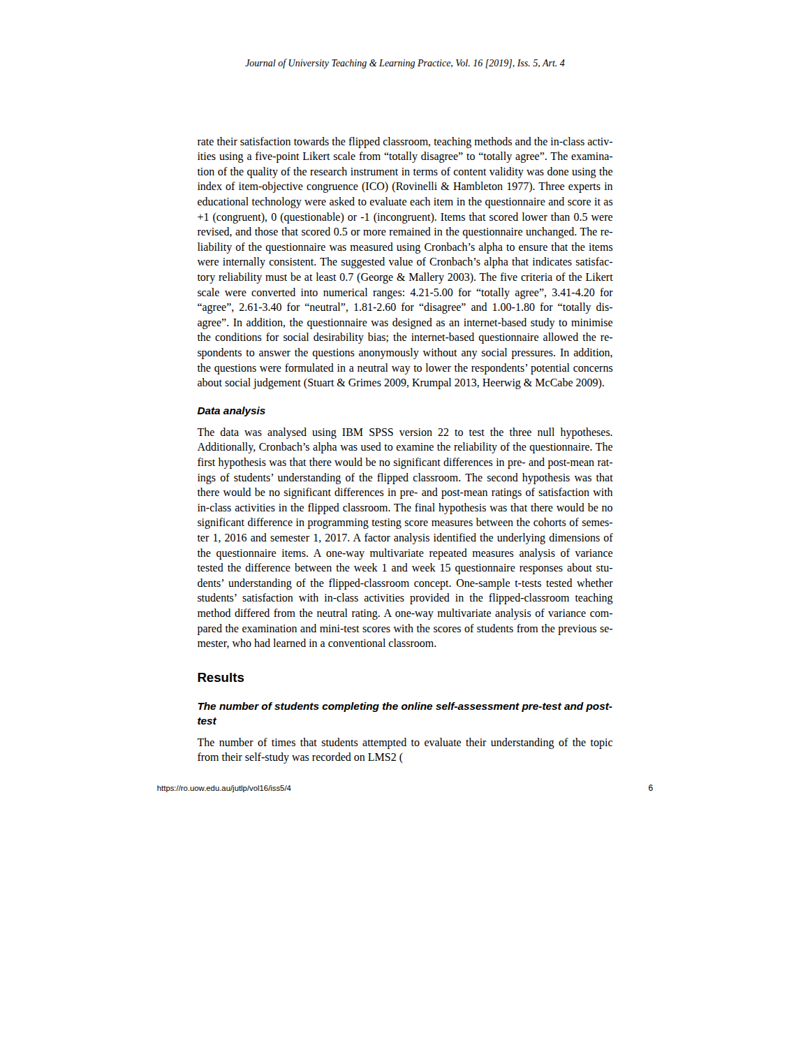Journal of University Teaching & Learning Practice, Vol. 16 [2019], Iss. 5, Art. 4
rate their satisfaction towards the flipped classroom, teaching methods and the in-class activities using a five-point Likert scale from “totally disagree” to “totally agree”. The examination of the quality of the research instrument in terms of content validity was done using the index of item-objective congruence (ICO) (Rovinelli & Hambleton 1977). Three experts in educational technology were asked to evaluate each item in the questionnaire and score it as +1 (congruent), 0 (questionable) or -1 (incongruent). Items that scored lower than 0.5 were revised, and those that scored 0.5 or more remained in the questionnaire unchanged. The reliability of the questionnaire was measured using Cronbach’s alpha to ensure that the items were internally consistent. The suggested value of Cronbach’s alpha that indicates satisfactory reliability must be at least 0.7 (George & Mallery 2003). The five criteria of the Likert scale were converted into numerical ranges: 4.21-5.00 for “totally agree”, 3.41-4.20 for “agree”, 2.61-3.40 for “neutral”, 1.81-2.60 for “disagree” and 1.00-1.80 for “totally disagree”. In addition, the questionnaire was designed as an internet-based study to minimise the conditions for social desirability bias; the internet-based questionnaire allowed the respondents to answer the questions anonymously without any social pressures. In addition, the questions were formulated in a neutral way to lower the respondents’ potential concerns about social judgement (Stuart & Grimes 2009, Krumpal 2013, Heerwig & McCabe 2009).
Data analysis
The data was analysed using IBM SPSS version 22 to test the three null hypotheses. Additionally, Cronbach’s alpha was used to examine the reliability of the questionnaire. The first hypothesis was that there would be no significant differences in pre- and post-mean ratings of students’ understanding of the flipped classroom. The second hypothesis was that there would be no significant differences in pre- and post-mean ratings of satisfaction with in-class activities in the flipped classroom. The final hypothesis was that there would be no significant difference in programming testing score measures between the cohorts of semester 1, 2016 and semester 1, 2017. A factor analysis identified the underlying dimensions of the questionnaire items. A one-way multivariate repeated measures analysis of variance tested the difference between the week 1 and week 15 questionnaire responses about students’ understanding of the flipped-classroom concept. One-sample t-tests tested whether students’ satisfaction with in-class activities provided in the flipped-classroom teaching method differed from the neutral rating. A one-way multivariate analysis of variance compared the examination and mini-test scores with the scores of students from the previous semester, who had learned in a conventional classroom.
Results
The number of students completing the online self-assessment pre-test and post-test
The number of times that students attempted to evaluate their understanding of the topic from their self-study was recorded on LMS2 (
https://ro.uow.edu.au/jutlp/vol16/iss5/4 6